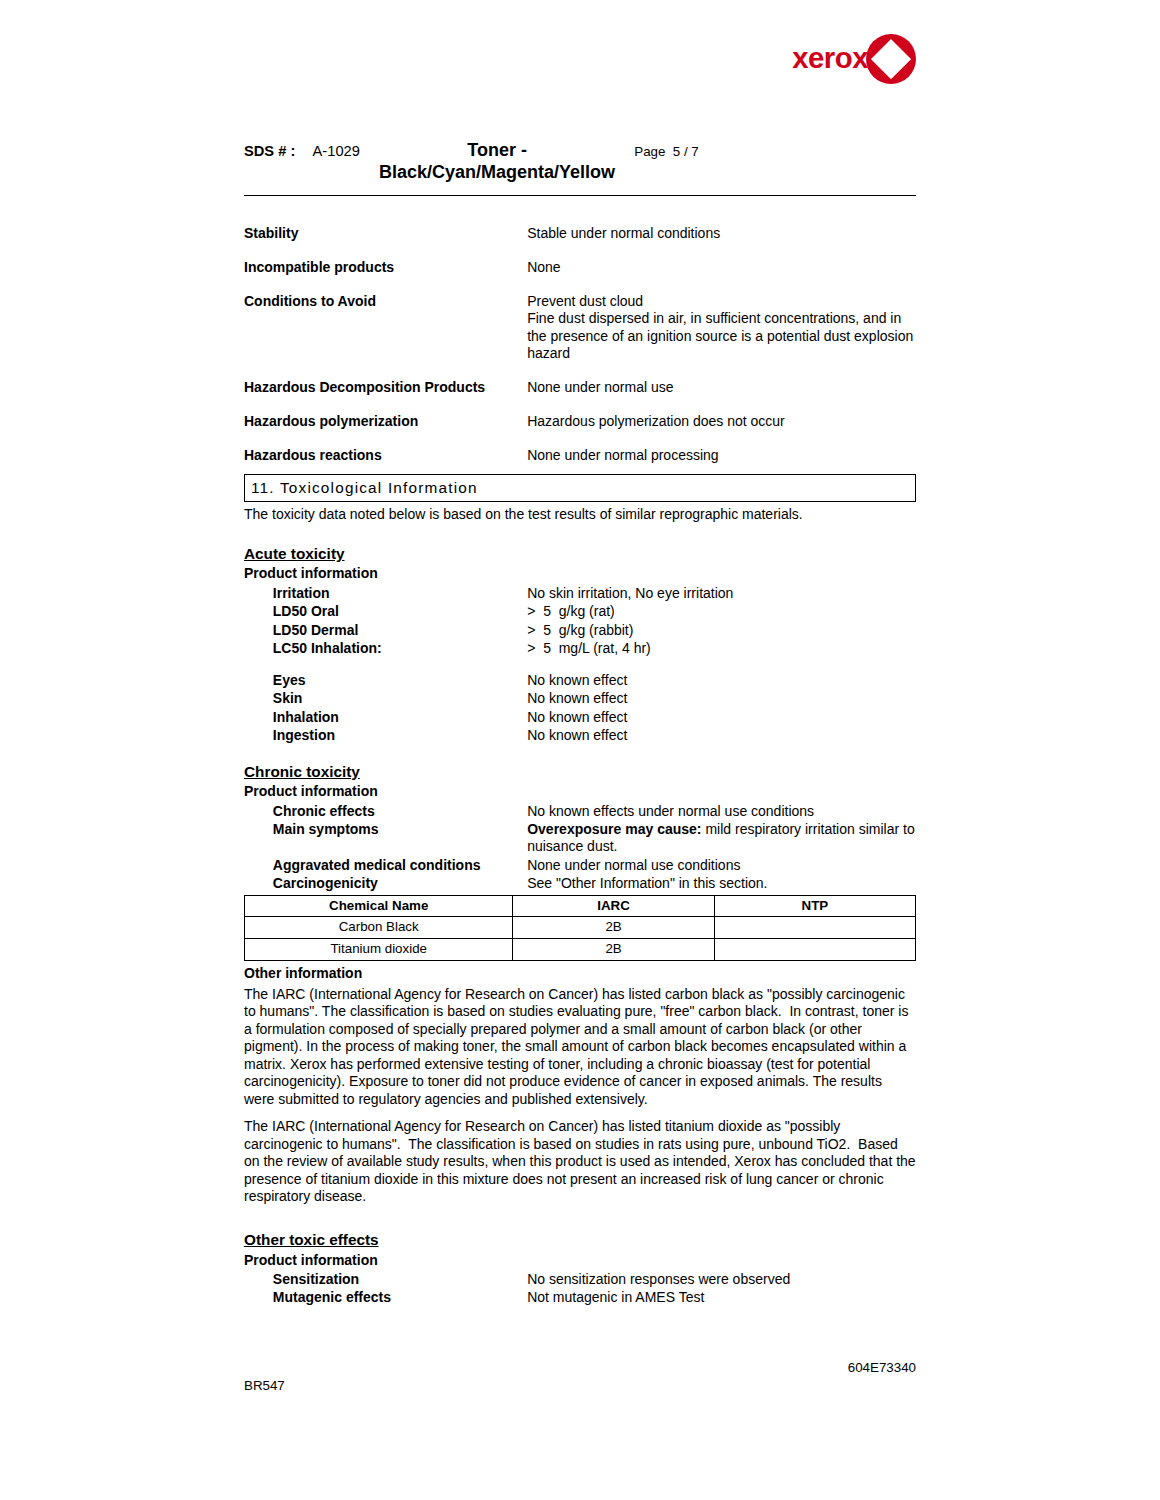xerox
SDS # : A-1029
Toner -Black/Cyan/Magenta/Yellow
Page 5 / 7
Stability
Stable under normal conditions
Incompatible products
None
Conditions to Avoid
Prevent dust cloud
Fine dust dispersed in air, in sufficient concentrations, and in the presence of an ignition source is a potential dust explosion hazard
Hazardous Decomposition Products
None under normal use
Hazardous polymerization
Hazardous polymerization does not occur
Hazardous reactions
None under normal processing
11. Toxicological Information
The toxicity data noted below is based on the test results of similar reprographic materials.
Acute toxicity
Product information
Irritation
No skin irritation, No eye irritation
LD50 Oral
> 5 g/kg (rat)
LD50 Dermal
> 5 g/kg (rabbit)
LC50 Inhalation:
> 5 mg/L (rat, 4 hr)
Eyes
No known effect
Skin
No known effect
Inhalation
No known effect
Ingestion
No known effect
Chronic toxicity
Product information
Chronic effects
No known effects under normal use conditions
Main symptoms
Overexposure may cause: mild respiratory irritation similar to nuisance dust.
Aggravated medical conditions
None under normal use conditions
Carcinogenicity
See "Other Information" in this section.
| Chemical Name | IARC | NTP |
| --- | --- | --- |
| Carbon Black | 2B | |
| Titanium dioxide | 2B | |
Other information
The IARC (International Agency for Research on Cancer) has listed carbon black as "possibly carcinogenic to humans". The classification is based on studies evaluating pure, "free" carbon black. In contrast, toner is a formulation composed of specially prepared polymer and a small amount of carbon black (or other pigment). In the process of making toner, the small amount of carbon black becomes encapsulated within a matrix. Xerox has performed extensive testing of toner, including a chronic bioassay (test for potential carcinogenicity). Exposure to toner did not produce evidence of cancer in exposed animals. The results were submitted to regulatory agencies and published extensively.
The IARC (International Agency for Research on Cancer) has listed titanium dioxide as "possibly carcinogenic to humans". The classification is based on studies in rats using pure, unbound TiO2. Based on the review of available study results, when this product is used as intended, Xerox has concluded that the presence of titanium dioxide in this mixture does not present an increased risk of lung cancer or chronic respiratory disease.
Other toxic effects
Product information
Sensitization
No sensitization responses were observed
Mutagenic effects
Not mutagenic in AMES Test
604E73340
BR547